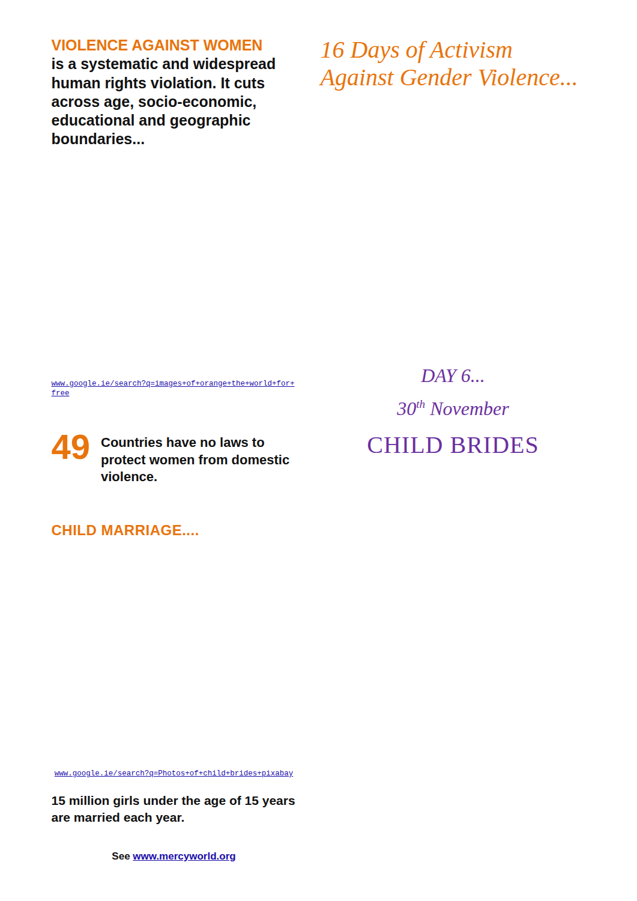VIOLENCE AGAINST WOMEN
is a systematic and widespread human rights violation. It cuts across age, socio-economic, educational and geographic boundaries...
www.google.ie/search?q=images+of+orange+the+world+for+free
49
Countries have no laws to protect women from domestic violence.
CHILD MARRIAGE....
www.google.ie/search?q=Photos+of+child+brides+pixabay
15 million girls under the age of 15 years are married each year.
See www.mercyworld.org
16 Days of Activism Against Gender Violence...
DAY 6...
30th November
CHILD BRIDES